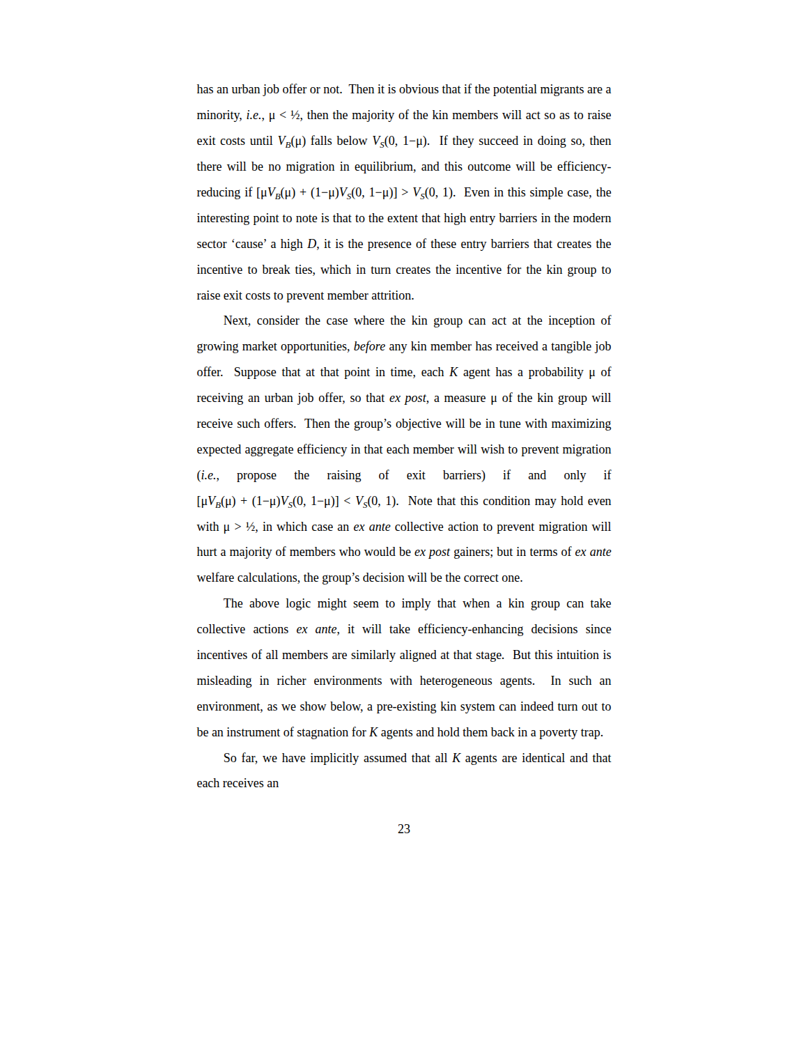has an urban job offer or not. Then it is obvious that if the potential migrants are a minority, i.e., μ < ½, then the majority of the kin members will act so as to raise exit costs until VB(μ) falls below VS(0, 1−μ). If they succeed in doing so, then there will be no migration in equilibrium, and this outcome will be efficiency-reducing if [μVB(μ) + (1−μ)VS(0, 1−μ)] > VS(0, 1). Even in this simple case, the interesting point to note is that to the extent that high entry barriers in the modern sector ‘cause’ a high D, it is the presence of these entry barriers that creates the incentive to break ties, which in turn creates the incentive for the kin group to raise exit costs to prevent member attrition.
Next, consider the case where the kin group can act at the inception of growing market opportunities, before any kin member has received a tangible job offer. Suppose that at that point in time, each K agent has a probability μ of receiving an urban job offer, so that ex post, a measure μ of the kin group will receive such offers. Then the group’s objective will be in tune with maximizing expected aggregate efficiency in that each member will wish to prevent migration (i.e., propose the raising of exit barriers) if and only if [μVB(μ) + (1−μ)VS(0, 1−μ)] < VS(0, 1). Note that this condition may hold even with μ > ½, in which case an ex ante collective action to prevent migration will hurt a majority of members who would be ex post gainers; but in terms of ex ante welfare calculations, the group’s decision will be the correct one.
The above logic might seem to imply that when a kin group can take collective actions ex ante, it will take efficiency-enhancing decisions since incentives of all members are similarly aligned at that stage. But this intuition is misleading in richer environments with heterogeneous agents. In such an environment, as we show below, a pre-existing kin system can indeed turn out to be an instrument of stagnation for K agents and hold them back in a poverty trap.
So far, we have implicitly assumed that all K agents are identical and that each receives an
23